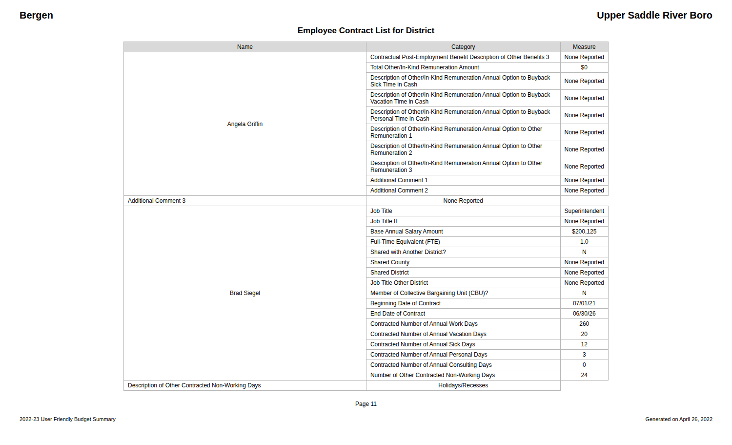Bergen
Upper Saddle River Boro
Employee Contract List for District
| Name | Category | Measure |
| --- | --- | --- |
| Angela Griffin | Contractual Post-Employment Benefit Description of Other Benefits 3 | None Reported |
| Total Other/In-Kind Remuneration Amount | $0 |
| Description of Other/In-Kind Remuneration Annual Option to Buyback Sick Time in Cash | None Reported |
| Description of Other/In-Kind Remuneration Annual Option to Buyback Vacation Time in Cash | None Reported |
| Description of Other/In-Kind Remuneration Annual Option to Buyback Personal Time in Cash | None Reported |
| Description of Other/In-Kind Remuneration Annual Option to Other Remuneration 1 | None Reported |
| Description of Other/In-Kind Remuneration Annual Option to Other Remuneration 2 | None Reported |
| Description of Other/In-Kind Remuneration Annual Option to Other Remuneration 3 | None Reported |
| Additional Comment 1 | None Reported |
| Additional Comment 2 | None Reported |
| Additional Comment 3 | None Reported |
| Brad Siegel | Job Title | Superintendent |
| Job Title II | None Reported |
| Base Annual Salary Amount | $200,125 |
| Full-Time Equivalent (FTE) | 1.0 |
| Shared with Another District? | N |
| Shared County | None Reported |
| Shared District | None Reported |
| Job Title Other District | None Reported |
| Member of Collective Bargaining Unit (CBU)? | N |
| Beginning Date of Contract | 07/01/21 |
| End Date of Contract | 06/30/26 |
| Contracted Number of Annual Work Days | 260 |
| Contracted Number of Annual Vacation Days | 20 |
| Contracted Number of Annual Sick Days | 12 |
| Contracted Number of Annual Personal Days | 3 |
| Contracted Number of Annual Consulting Days | 0 |
| Number of Other Contracted Non-Working Days | 24 |
| Description of Other Contracted Non-Working Days | Holidays/Recesses |
Page 11
2022-23 User Friendly Budget Summary
Generated on April 26, 2022